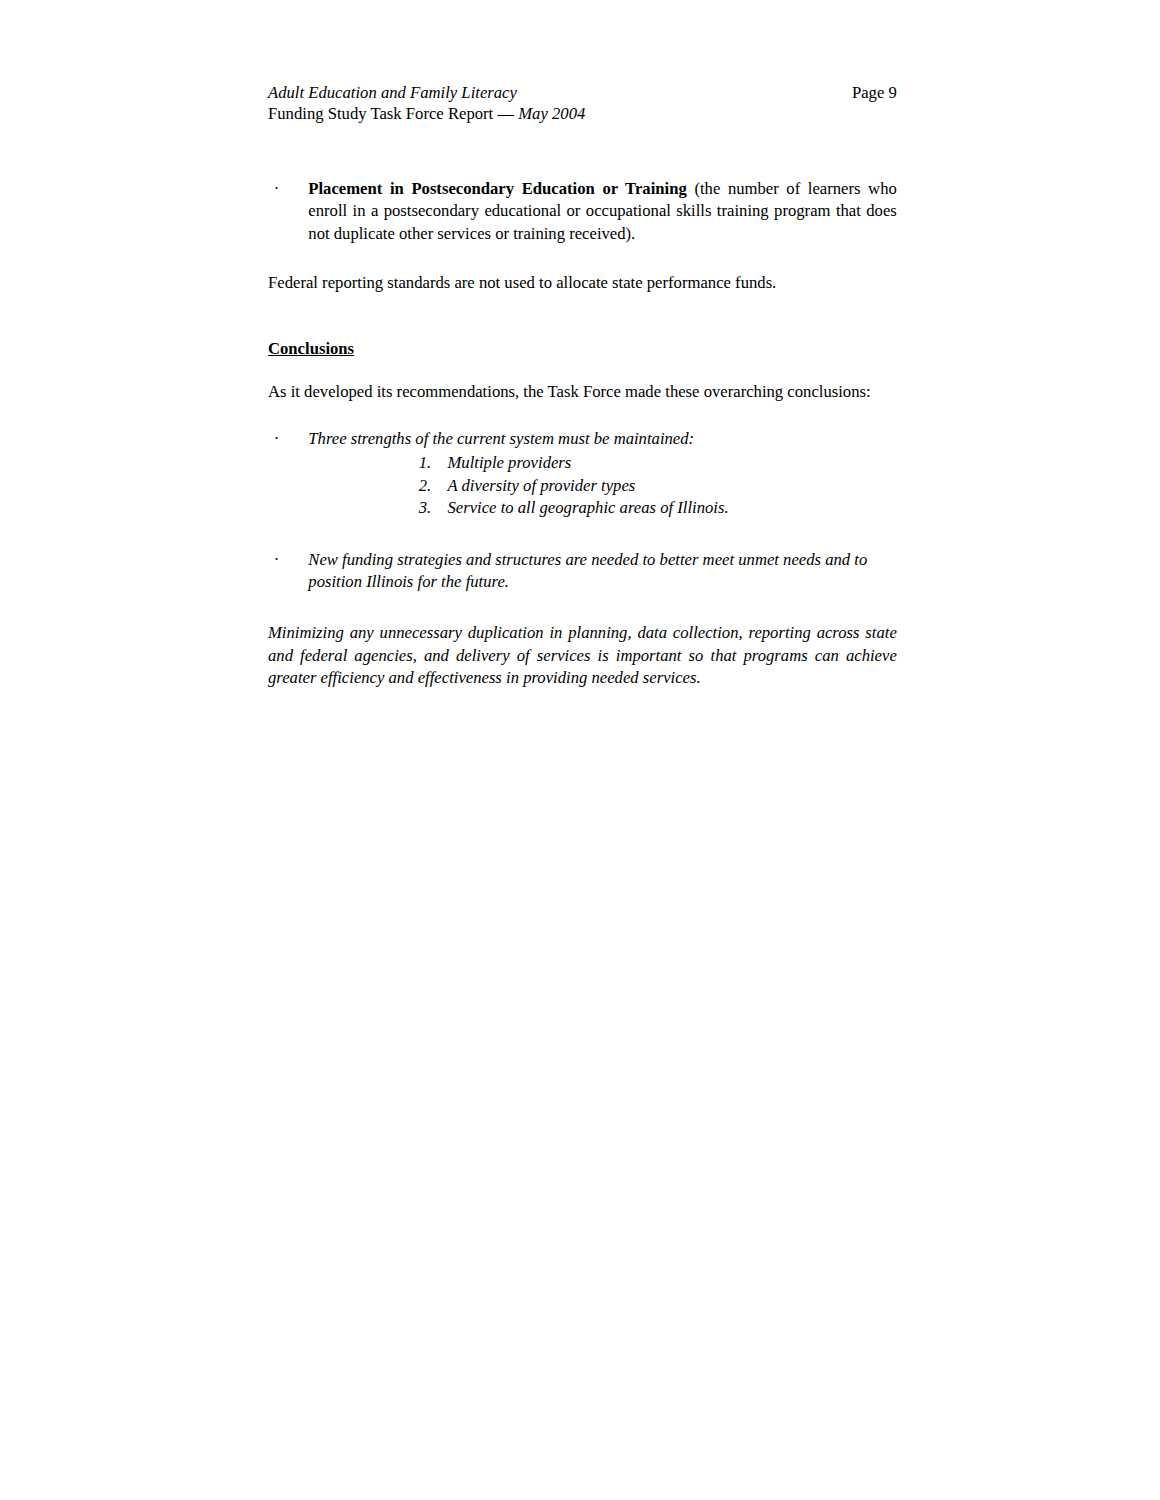Adult Education and Family Literacy
Funding Study Task Force Report — May 2004
Page 9
·
Placement in Postsecondary Education or Training (the number of learners who enroll in a postsecondary educational or occupational skills training program that does not duplicate other services or training received).
Federal reporting standards are not used to allocate state performance funds.
Conclusions
As it developed its recommendations, the Task Force made these overarching conclusions:
· Three strengths of the current system must be maintained:
Multiple providers
A diversity of provider types
Service to all geographic areas of Illinois.
· New funding strategies and structures are needed to better meet unmet needs and to position Illinois for the future.
Minimizing any unnecessary duplication in planning, data collection, reporting across state and federal agencies, and delivery of services is important so that programs can achieve greater efficiency and effectiveness in providing needed services.